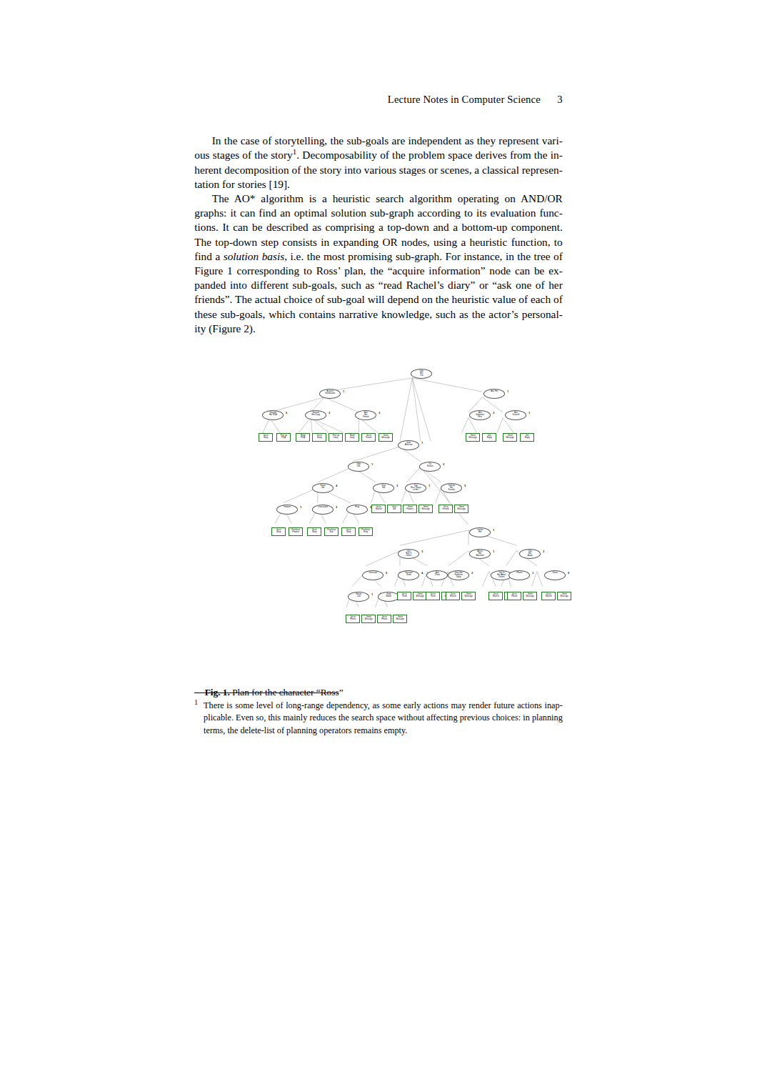Lecture Notes in Computer Science3
In the case of storytelling, the sub-goals are independent as they represent various stages of the story1. Decomposability of the problem space derives from the inherent decomposition of the story into various stages or scenes, a classical representation for stories [19].
The AO* algorithm is a heuristic search algorithm operating on AND/OR graphs: it can find an optimal solution sub-graph according to its evaluation functions. It can be described as comprising a top-down and a bottom-up component. The top-down step consists in expanding OR nodes, using a heuristic function, to find a solution basis, i.e. the most promising sub-graph. For instance, in the tree of Figure 1 corresponding to Ross’ plan, the “acquire information” node can be expanded into different sub-goals, such as “read Rachel’s diary” or “ask one of her friends”. The actual choice of sub-goal will depend on the heuristic value of each of these sub-goals, which contains narrative knowledge, such as the actor’s personality (Figure 2).
Take
Her
Out
Acquire
Information
1
Ask Her
1
Borrow
Her PDA
5
Borrow
Her Diary
2
Ask
Her
Friend
3
Go to
Shop
Pick up
PDA
Read
PDA
Go to
Study
Pick up
Diary
Read
Diary
Go to
Friend
Send
Message
Ask
Someone
Else
3
Ask
Yourself
1
Send
Message
Get
Reply
Send
Message
Get
Reply
Gain
Affection
1
Offer
Gift
1
Do
Favour
2
Select
Gift
4
Give
Gift
3
Flowers
1
Chocolates
2
Ring
5
Go to
Shop
Purchase
Flowers
Go to
Shop
Purchase
Box
Go to
Shop
Purchase
Ring
Go to
Rachel
Give
Gift
Say
Nice Things
to Her
1
Defend
Her
Friends
5
Send
Flowers
Send
Message
Go to
Friends
Send
Message
Isolate
Her
1
Get
Rid Of
Others
3
Attract
Her
Attention
1
Take
Her
Away
2
Diversion
5
Threaten
Them
4
Ask
Them
1
Phone
Call
1
Stink
Bomb
5
Go to
Phone
Send
Message
Go to
Phone
Send
Message
Go to
Them
Send
Message
Go to
Them
Send
Message
Sing Her
Favourite
Song
2
Talk To
Her About
Chums
1
Go to
Rachel
Send
Message
Go to
Rachel
Send
Message
Phone
1
Shout
5
Go to
Phone
Send
Message
Go to
Rachel
Send
Message
Fig. 1. Plan for the character “Ross”
1 There is some level of long-range dependency, as some early actions may render future actions inapplicable. Even so, this mainly reduces the search space without affecting previous choices: in planning terms, the delete-list of planning operators remains empty.